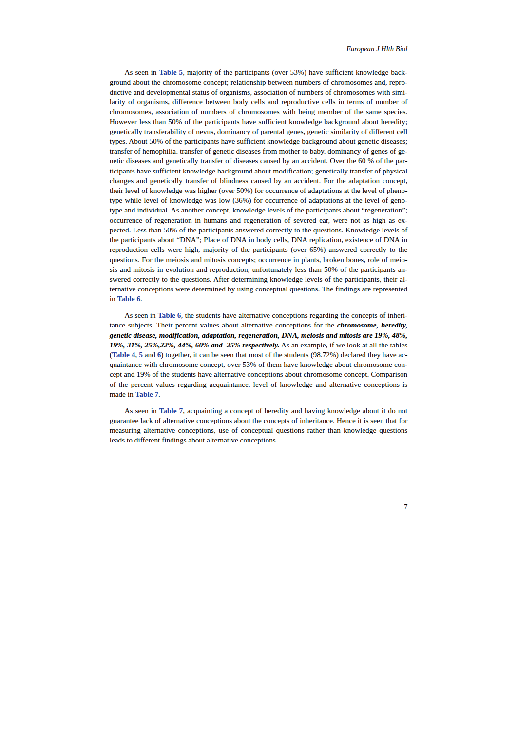European J Hlth Biol
As seen in Table 5, majority of the participants (over 53%) have sufficient knowledge background about the chromosome concept; relationship between numbers of chromosomes and, reproductive and developmental status of organisms, association of numbers of chromosomes with similarity of organisms, difference between body cells and reproductive cells in terms of number of chromosomes, association of numbers of chromosomes with being member of the same species. However less than 50% of the participants have sufficient knowledge background about heredity; genetically transferability of nevus, dominancy of parental genes, genetic similarity of different cell types. About 50% of the participants have sufficient knowledge background about genetic diseases; transfer of hemophilia, transfer of genetic diseases from mother to baby, dominancy of genes of genetic diseases and genetically transfer of diseases caused by an accident. Over the 60 % of the participants have sufficient knowledge background about modification; genetically transfer of physical changes and genetically transfer of blindness caused by an accident. For the adaptation concept, their level of knowledge was higher (over 50%) for occurrence of adaptations at the level of phenotype while level of knowledge was low (36%) for occurrence of adaptations at the level of genotype and individual. As another concept, knowledge levels of the participants about “regeneration”; occurrence of regeneration in humans and regeneration of severed ear, were not as high as expected. Less than 50% of the participants answered correctly to the questions. Knowledge levels of the participants about “DNA”; Place of DNA in body cells, DNA replication, existence of DNA in reproduction cells were high, majority of the participants (over 65%) answered correctly to the questions. For the meiosis and mitosis concepts; occurrence in plants, broken bones, role of meiosis and mitosis in evolution and reproduction, unfortunately less than 50% of the participants answered correctly to the questions. After determining knowledge levels of the participants, their alternative conceptions were determined by using conceptual questions. The findings are represented in Table 6.
As seen in Table 6, the students have alternative conceptions regarding the concepts of inheritance subjects. Their percent values about alternative conceptions for the chromosome, heredity, genetic disease, modification, adaptation, regeneration, DNA, meiosis and mitosis are 19%, 48%, 19%, 31%, 25%,22%, 44%, 60% and 25% respectively. As an example, if we look at all the tables (Table 4, 5 and 6) together, it can be seen that most of the students (98.72%) declared they have acquaintance with chromosome concept, over 53% of them have knowledge about chromosome concept and 19% of the students have alternative conceptions about chromosome concept. Comparison of the percent values regarding acquaintance, level of knowledge and alternative conceptions is made in Table 7.
As seen in Table 7, acquainting a concept of heredity and having knowledge about it do not guarantee lack of alternative conceptions about the concepts of inheritance. Hence it is seen that for measuring alternative conceptions, use of conceptual questions rather than knowledge questions leads to different findings about alternative conceptions.
7